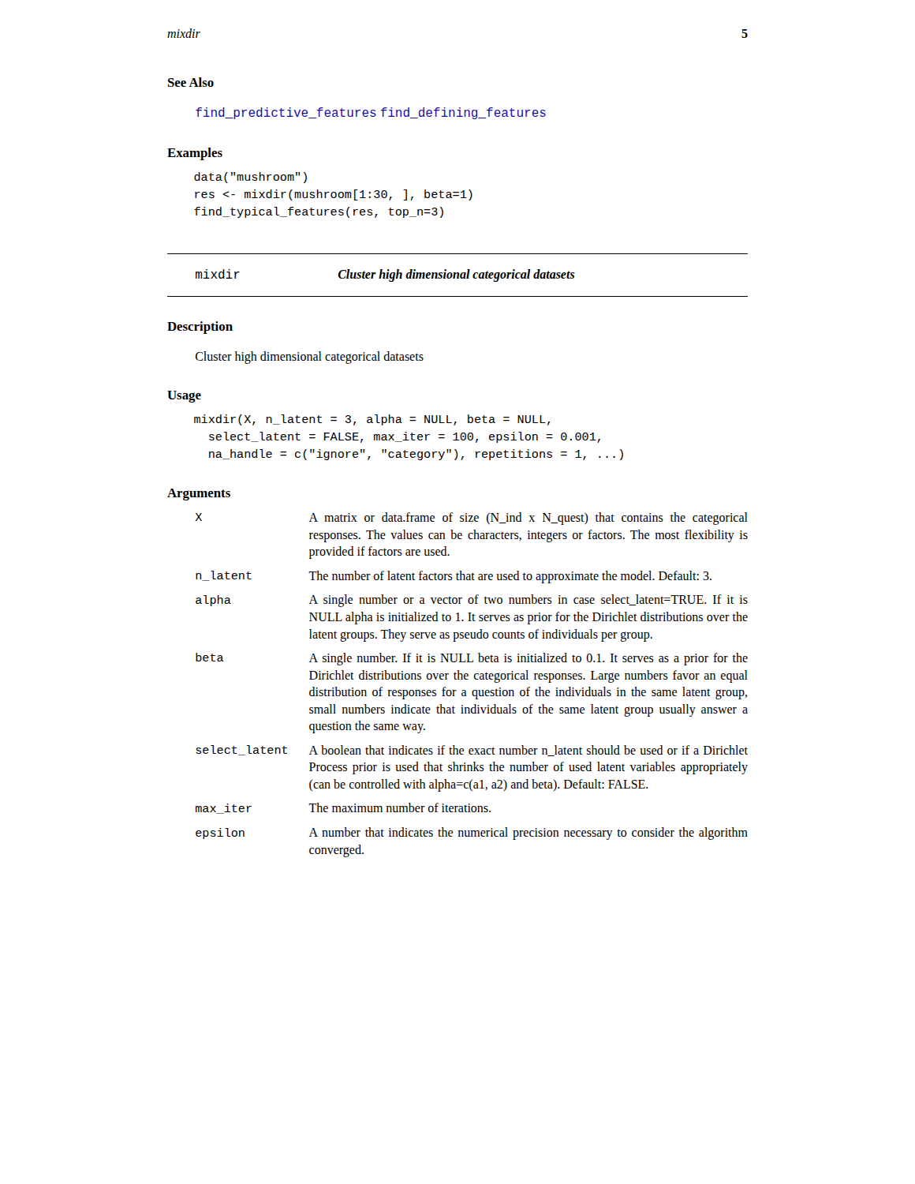mixdir 5
See Also
find_predictive_features find_defining_features
Examples
data("mushroom")
res <- mixdir(mushroom[1:30, ], beta=1)
find_typical_features(res, top_n=3)
mixdir Cluster high dimensional categorical datasets
Description
Cluster high dimensional categorical datasets
Usage
mixdir(X, n_latent = 3, alpha = NULL, beta = NULL,
  select_latent = FALSE, max_iter = 100, epsilon = 0.001,
  na_handle = c("ignore", "category"), repetitions = 1, ...)
Arguments
X
A matrix or data.frame of size (N_ind x N_quest) that contains the categorical responses. The values can be characters, integers or factors. The most flexibility is provided if factors are used.
n_latent
The number of latent factors that are used to approximate the model. Default: 3.
alpha
A single number or a vector of two numbers in case select_latent=TRUE. If it is NULL alpha is initialized to 1. It serves as prior for the Dirichlet distributions over the latent groups. They serve as pseudo counts of individuals per group.
beta
A single number. If it is NULL beta is initialized to 0.1. It serves as a prior for the Dirichlet distributions over the categorical responses. Large numbers favor an equal distribution of responses for a question of the individuals in the same latent group, small numbers indicate that individuals of the same latent group usually answer a question the same way.
select_latent
A boolean that indicates if the exact number n_latent should be used or if a Dirichlet Process prior is used that shrinks the number of used latent variables appropriately (can be controlled with alpha=c(a1, a2) and beta). Default: FALSE.
max_iter
The maximum number of iterations.
epsilon
A number that indicates the numerical precision necessary to consider the algorithm converged.